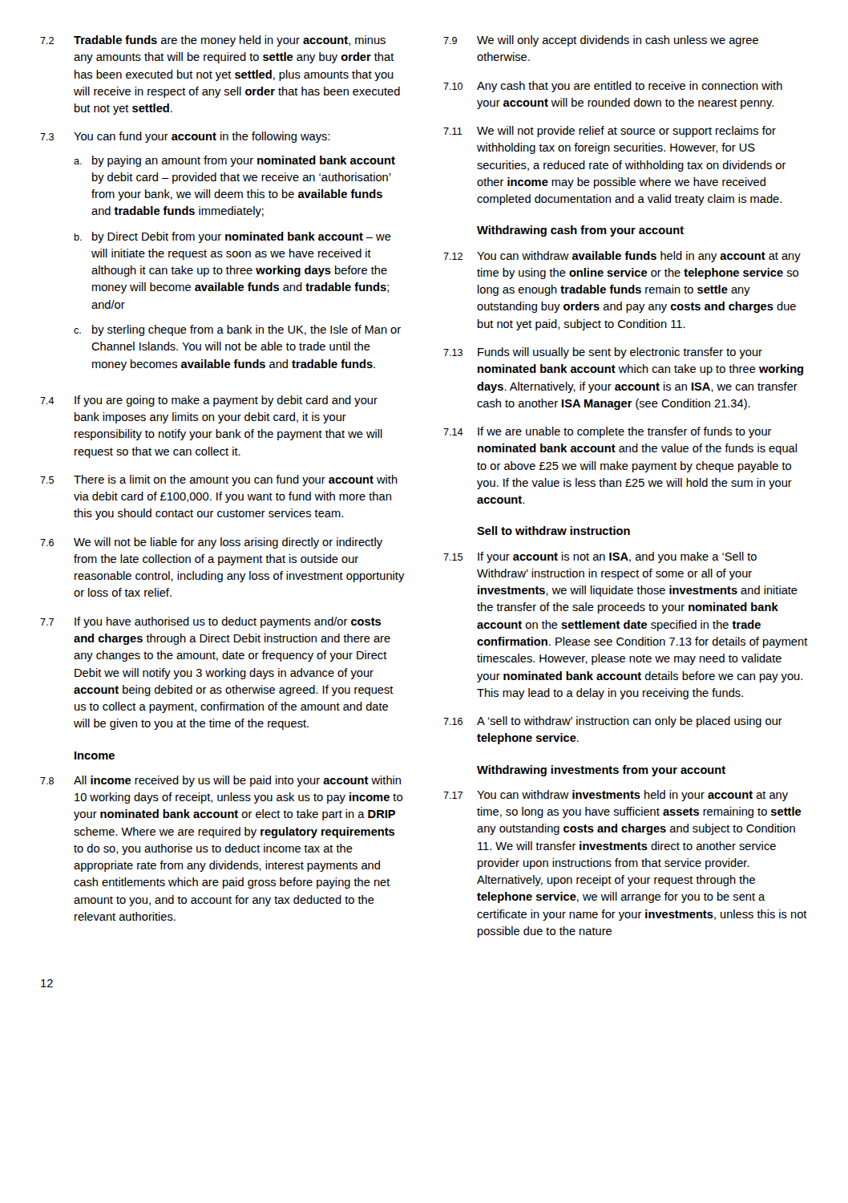7.2
Tradable funds are the money held in your account, minus any amounts that will be required to settle any buy order that has been executed but not yet settled, plus amounts that you will receive in respect of any sell order that has been executed but not yet settled.
7.3
You can fund your account in the following ways:
a.
by paying an amount from your nominated bank account by debit card – provided that we receive an ‘authorisation’ from your bank, we will deem this to be available funds and tradable funds immediately;
b.
by Direct Debit from your nominated bank account – we will initiate the request as soon as we have received it although it can take up to three working days before the money will become available funds and tradable funds; and/or
c.
by sterling cheque from a bank in the UK, the Isle of Man or Channel Islands. You will not be able to trade until the money becomes available funds and tradable funds.
7.4
If you are going to make a payment by debit card and your bank imposes any limits on your debit card, it is your responsibility to notify your bank of the payment that we will request so that we can collect it.
7.5
There is a limit on the amount you can fund your account with via debit card of £100,000. If you want to fund with more than this you should contact our customer services team.
7.6
We will not be liable for any loss arising directly or indirectly from the late collection of a payment that is outside our reasonable control, including any loss of investment opportunity or loss of tax relief.
7.7
If you have authorised us to deduct payments and/or costs and charges through a Direct Debit instruction and there are any changes to the amount, date or frequency of your Direct Debit we will notify you 3 working days in advance of your account being debited or as otherwise agreed. If you request us to collect a payment, confirmation of the amount and date will be given to you at the time of the request.
Income
7.8
All income received by us will be paid into your account within 10 working days of receipt, unless you ask us to pay income to your nominated bank account or elect to take part in a DRIP scheme. Where we are required by regulatory requirements to do so, you authorise us to deduct income tax at the appropriate rate from any dividends, interest payments and cash entitlements which are paid gross before paying the net amount to you, and to account for any tax deducted to the relevant authorities.
7.9
We will only accept dividends in cash unless we agree otherwise.
7.10
Any cash that you are entitled to receive in connection with your account will be rounded down to the nearest penny.
7.11
We will not provide relief at source or support reclaims for withholding tax on foreign securities. However, for US securities, a reduced rate of withholding tax on dividends or other income may be possible where we have received completed documentation and a valid treaty claim is made.
Withdrawing cash from your account
7.12
You can withdraw available funds held in any account at any time by using the online service or the telephone service so long as enough tradable funds remain to settle any outstanding buy orders and pay any costs and charges due but not yet paid, subject to Condition 11.
7.13
Funds will usually be sent by electronic transfer to your nominated bank account which can take up to three working days. Alternatively, if your account is an ISA, we can transfer cash to another ISA Manager (see Condition 21.34).
7.14
If we are unable to complete the transfer of funds to your nominated bank account and the value of the funds is equal to or above £25 we will make payment by cheque payable to you. If the value is less than £25 we will hold the sum in your account.
Sell to withdraw instruction
7.15
If your account is not an ISA, and you make a ‘Sell to Withdraw’ instruction in respect of some or all of your investments, we will liquidate those investments and initiate the transfer of the sale proceeds to your nominated bank account on the settlement date specified in the trade confirmation. Please see Condition 7.13 for details of payment timescales. However, please note we may need to validate your nominated bank account details before we can pay you. This may lead to a delay in you receiving the funds.
7.16
A ‘sell to withdraw’ instruction can only be placed using our telephone service.
Withdrawing investments from your account
7.17
You can withdraw investments held in your account at any time, so long as you have sufficient assets remaining to settle any outstanding costs and charges and subject to Condition 11. We will transfer investments direct to another service provider upon instructions from that service provider. Alternatively, upon receipt of your request through the telephone service, we will arrange for you to be sent a certificate in your name for your investments, unless this is not possible due to the nature
12